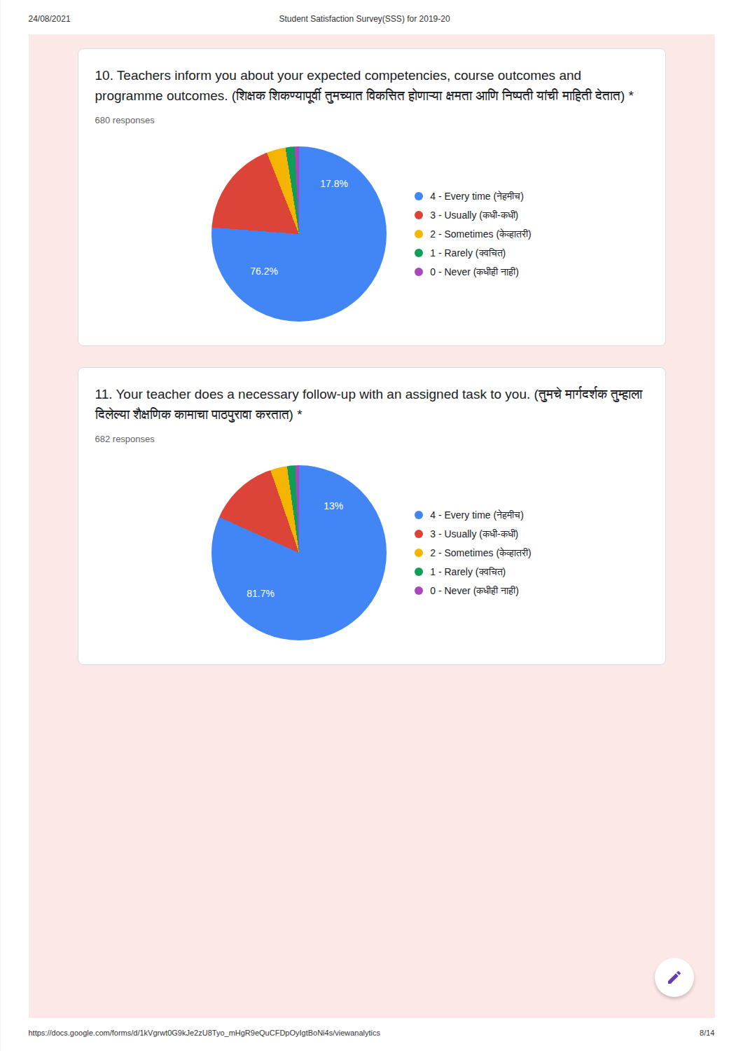24/08/2021 Student Satisfaction Survey(SSS) for 2019-20
10. Teachers inform you about your expected competencies, course outcomes and programme outcomes. (शिक्षक शिकण्यापूर्वी तुमच्यात विकसित होणाऱ्या क्षमता आणि निष्पती यांची माहिती देतात) *
680 responses
17.8% 76.2%
4 - Every time (नेहमीच)
3 - Usually (कधी-कधी)
2 - Sometimes (केव्हातरी)
1 - Rarely (क्वचित)
0 - Never (कधीही नाही)
11. Your teacher does a necessary follow-up with an assigned task to you. (तुमचे मार्गदर्शक तुम्हाला दिलेल्या शैक्षणिक कामाचा पाठपुरावा करतात) *
682 responses
13% 81.7%
4 - Every time (नेहमीच)
3 - Usually (कधी-कधी)
2 - Sometimes (केव्हातरी)
1 - Rarely (क्वचित)
0 - Never (कधीही नाही)
https://docs.google.com/forms/d/1kVgrwt0G9kJe2zU8Tyo_mHgR9eQuCFDpOyIgtBoNi4s/viewanalytics 8/14